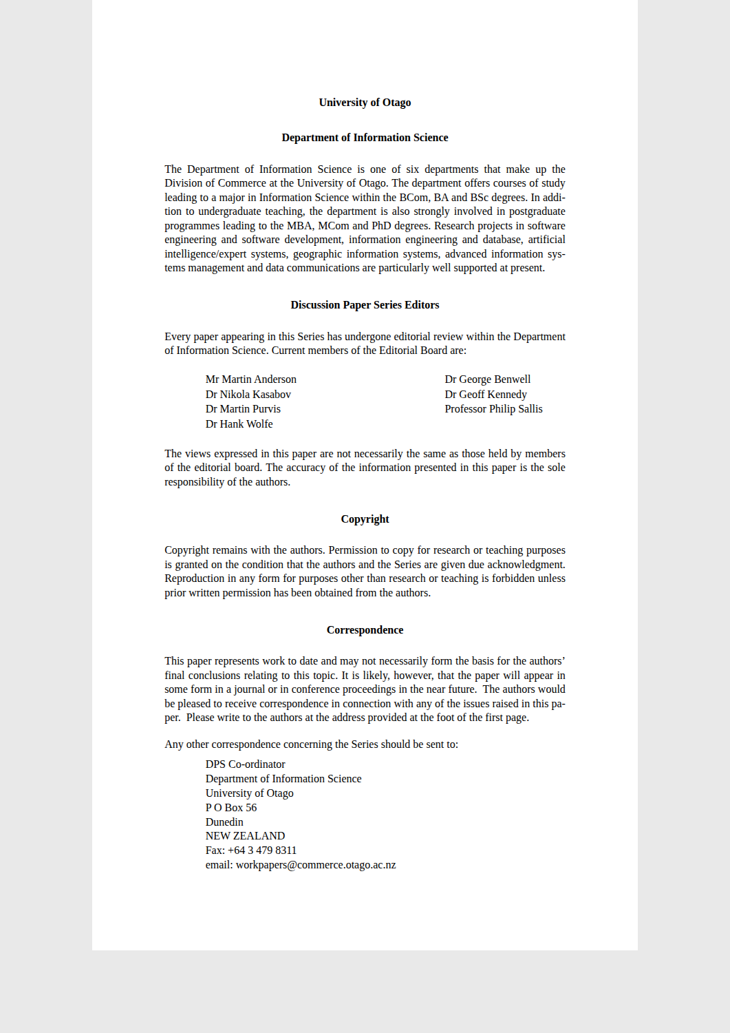University of Otago
Department of Information Science
The Department of Information Science is one of six departments that make up the Division of Commerce at the University of Otago. The department offers courses of study leading to a major in Information Science within the BCom, BA and BSc degrees. In addition to undergraduate teaching, the department is also strongly involved in postgraduate programmes leading to the MBA, MCom and PhD degrees. Research projects in software engineering and software development, information engineering and database, artificial intelligence/expert systems, geographic information systems, advanced information systems management and data communications are particularly well supported at present.
Discussion Paper Series Editors
Every paper appearing in this Series has undergone editorial review within the Department of Information Science. Current members of the Editorial Board are:
| Mr Martin Anderson | Dr George Benwell |
| Dr Nikola Kasabov | Dr Geoff Kennedy |
| Dr Martin Purvis | Professor Philip Sallis |
| Dr Hank Wolfe | |
The views expressed in this paper are not necessarily the same as those held by members of the editorial board. The accuracy of the information presented in this paper is the sole responsibility of the authors.
Copyright
Copyright remains with the authors. Permission to copy for research or teaching purposes is granted on the condition that the authors and the Series are given due acknowledgment. Reproduction in any form for purposes other than research or teaching is forbidden unless prior written permission has been obtained from the authors.
Correspondence
This paper represents work to date and may not necessarily form the basis for the authors’ final conclusions relating to this topic. It is likely, however, that the paper will appear in some form in a journal or in conference proceedings in the near future. The authors would be pleased to receive correspondence in connection with any of the issues raised in this paper. Please write to the authors at the address provided at the foot of the first page.
Any other correspondence concerning the Series should be sent to:
DPS Co-ordinator
Department of Information Science
University of Otago
P O Box 56
Dunedin
NEW ZEALAND
Fax: +64 3 479 8311
email: workpapers@commerce.otago.ac.nz